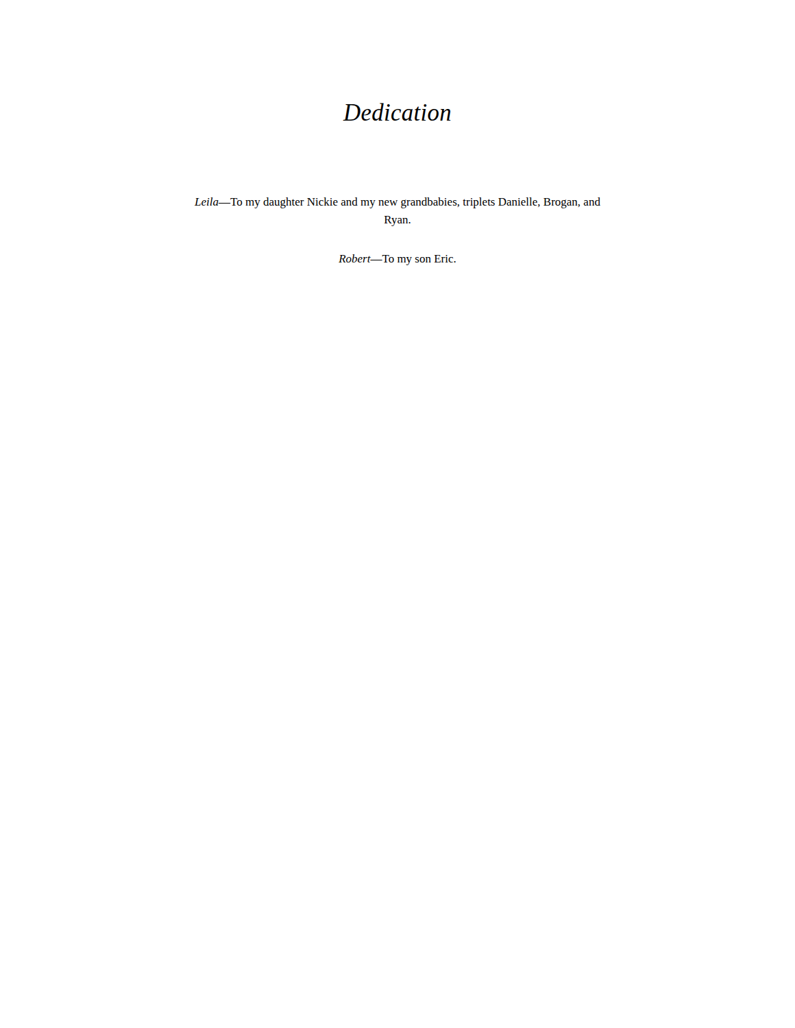Dedication
Leila—To my daughter Nickie and my new grandbabies, triplets Danielle, Brogan, and Ryan.
Robert—To my son Eric.